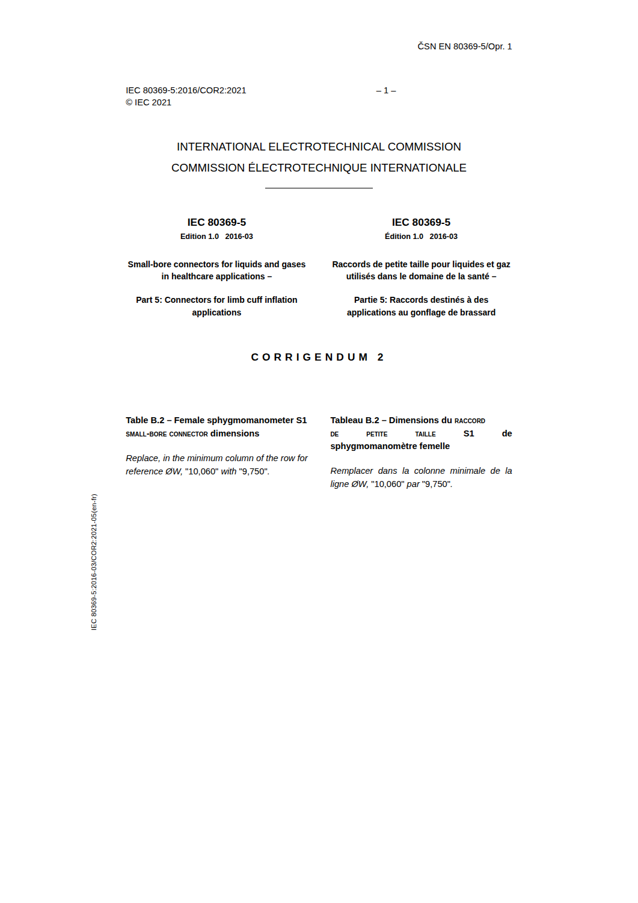ČSN EN 80369-5/Opr. 1
IEC 80369-5:2016/COR2:2021 © IEC 2021
– 1 –
INTERNATIONAL ELECTROTECHNICAL COMMISSION
COMMISSION ÉLECTROTECHNIQUE INTERNATIONALE
IEC 80369-5
Edition 1.0 2016-03
Small-bore connectors for liquids and gases in healthcare applications –
Part 5: Connectors for limb cuff inflation applications
IEC 80369-5
Édition 1.0 2016-03
Raccords de petite taille pour liquides et gaz utilisés dans le domaine de la santé –
Partie 5: Raccords destinés à des applications au gonflage de brassard
CORRIGENDUM 2
Table B.2 – Female sphygmomanometer S1 small-bore connector dimensions
Replace, in the minimum column of the row for reference ØW, "10,060" with "9,750".
Tableau B.2 – Dimensions du raccord de petite taille S1 de sphygmomanomètre femelle
Remplacer dans la colonne minimale de la ligne ØW, "10,060" par "9,750".
IEC 80369-5:2016-03/COR2:2021-05(en-fr)